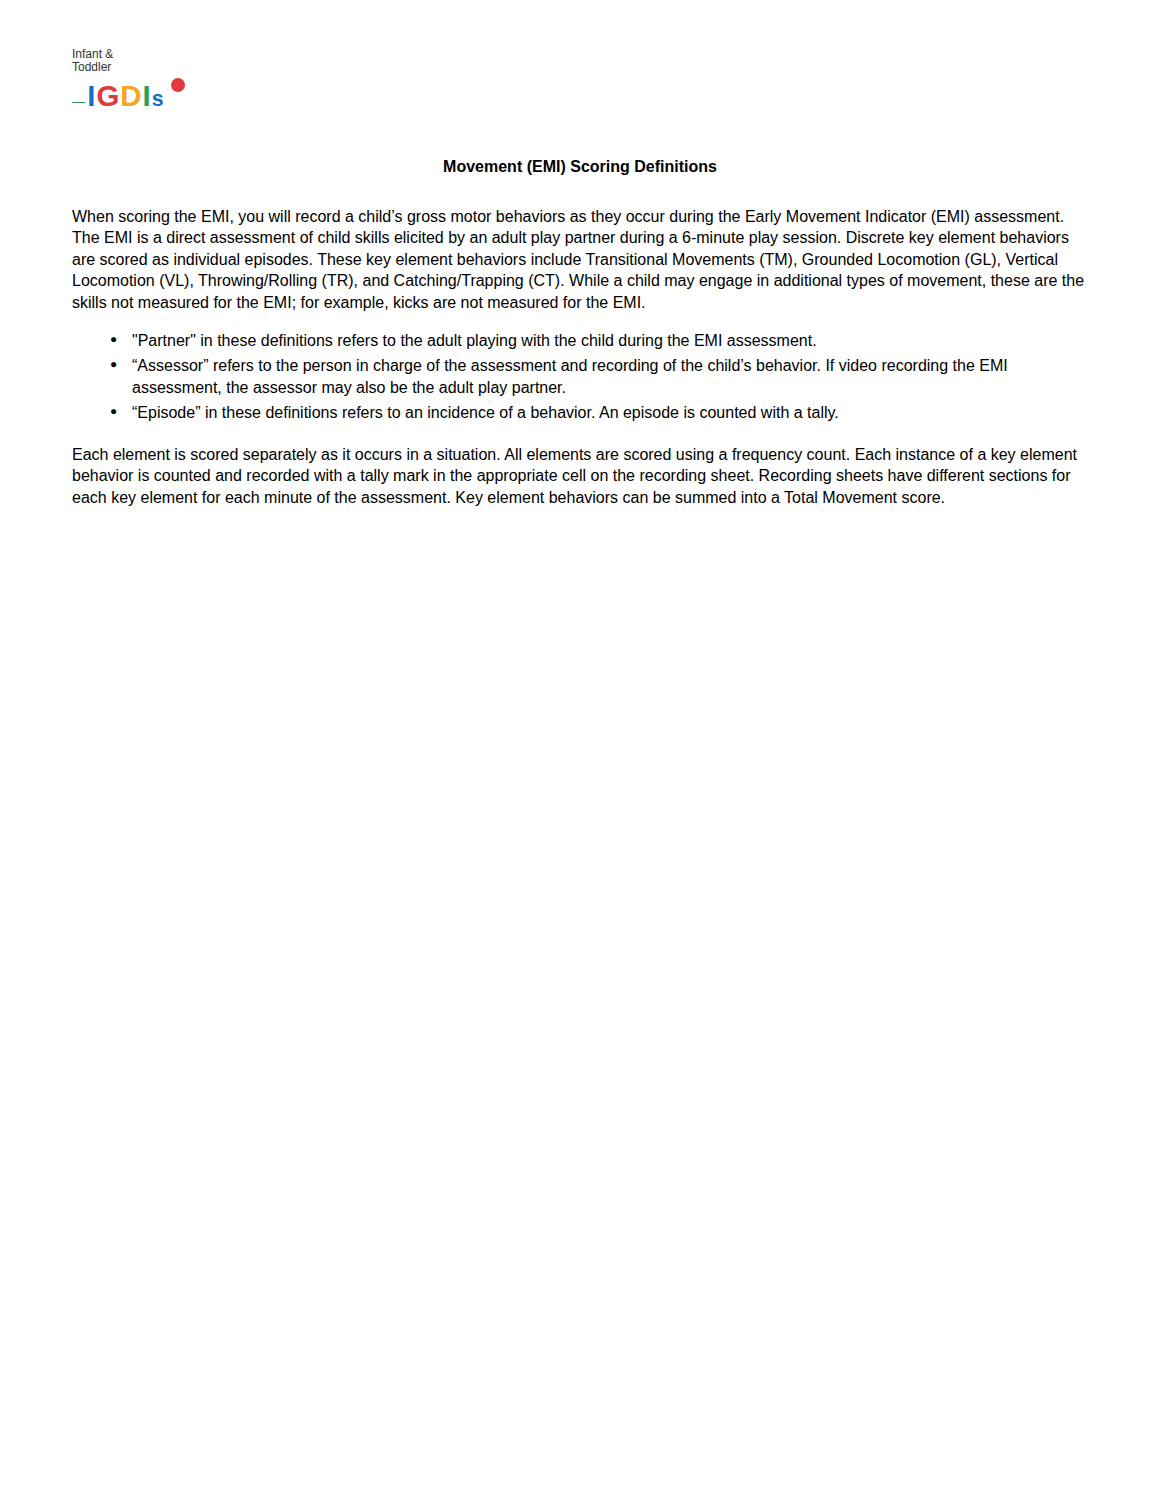Infant &
Toddler
—IGDIs
Movement (EMI) Scoring Definitions
When scoring the EMI, you will record a child’s gross motor behaviors as they occur during the Early Movement Indicator (EMI) assessment. The EMI is a direct assessment of child skills elicited by an adult play partner during a 6-minute play session. Discrete key element behaviors are scored as individual episodes. These key element behaviors include Transitional Movements (TM), Grounded Locomotion (GL), Vertical Locomotion (VL), Throwing/Rolling (TR), and Catching/Trapping (CT). While a child may engage in additional types of movement, these are the skills not measured for the EMI; for example, kicks are not measured for the EMI.
"Partner" in these definitions refers to the adult playing with the child during the EMI assessment.
“Assessor” refers to the person in charge of the assessment and recording of the child’s behavior. If video recording the EMI assessment, the assessor may also be the adult play partner.
“Episode” in these definitions refers to an incidence of a behavior. An episode is counted with a tally.
Each element is scored separately as it occurs in a situation. All elements are scored using a frequency count. Each instance of a key element behavior is counted and recorded with a tally mark in the appropriate cell on the recording sheet. Recording sheets have different sections for each key element for each minute of the assessment. Key element behaviors can be summed into a Total Movement score.